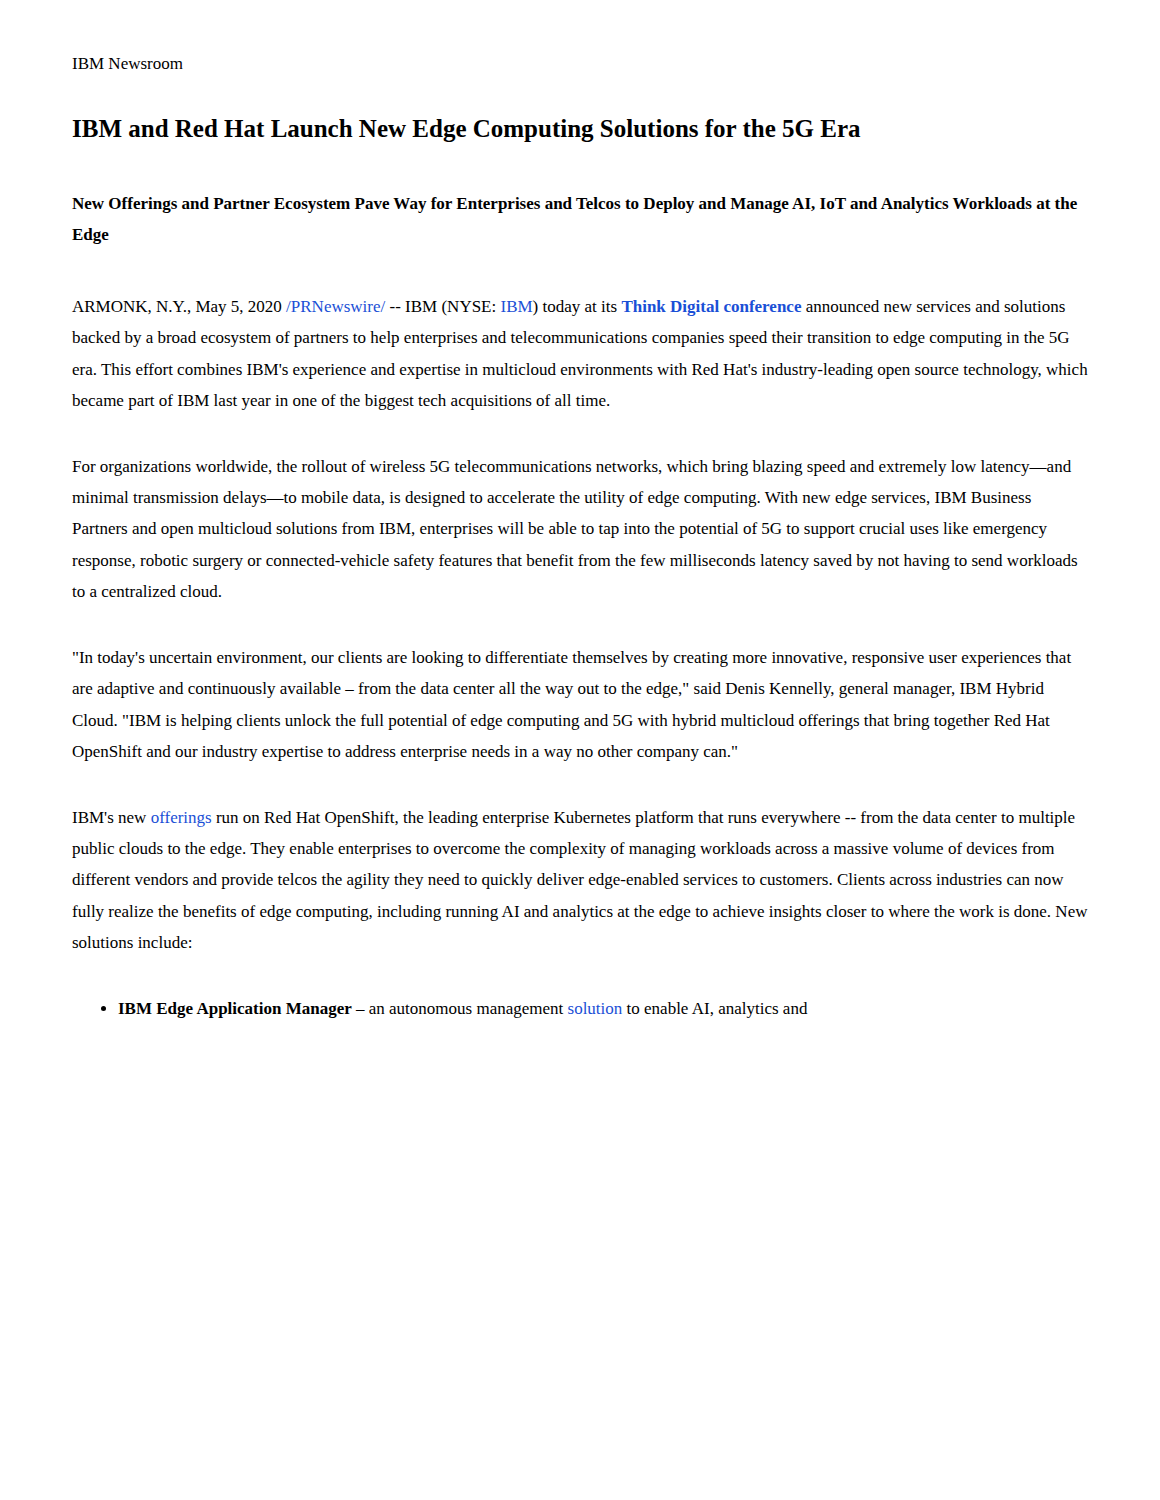IBM Newsroom
IBM and Red Hat Launch New Edge Computing Solutions for the 5G Era
New Offerings and Partner Ecosystem Pave Way for Enterprises and Telcos to Deploy and Manage AI, IoT and Analytics Workloads at the Edge
ARMONK, N.Y., May 5, 2020 /PRNewswire/ -- IBM (NYSE: IBM) today at its Think Digital conference announced new services and solutions backed by a broad ecosystem of partners to help enterprises and telecommunications companies speed their transition to edge computing in the 5G era. This effort combines IBM's experience and expertise in multicloud environments with Red Hat's industry-leading open source technology, which became part of IBM last year in one of the biggest tech acquisitions of all time.
For organizations worldwide, the rollout of wireless 5G telecommunications networks, which bring blazing speed and extremely low latency—and minimal transmission delays—to mobile data, is designed to accelerate the utility of edge computing. With new edge services, IBM Business Partners and open multicloud solutions from IBM, enterprises will be able to tap into the potential of 5G to support crucial uses like emergency response, robotic surgery or connected-vehicle safety features that benefit from the few milliseconds latency saved by not having to send workloads to a centralized cloud.
"In today's uncertain environment, our clients are looking to differentiate themselves by creating more innovative, responsive user experiences that are adaptive and continuously available – from the data center all the way out to the edge," said Denis Kennelly, general manager, IBM Hybrid Cloud. "IBM is helping clients unlock the full potential of edge computing and 5G with hybrid multicloud offerings that bring together Red Hat OpenShift and our industry expertise to address enterprise needs in a way no other company can."
IBM's new offerings run on Red Hat OpenShift, the leading enterprise Kubernetes platform that runs everywhere -- from the data center to multiple public clouds to the edge. They enable enterprises to overcome the complexity of managing workloads across a massive volume of devices from different vendors and provide telcos the agility they need to quickly deliver edge-enabled services to customers. Clients across industries can now fully realize the benefits of edge computing, including running AI and analytics at the edge to achieve insights closer to where the work is done. New solutions include:
IBM Edge Application Manager – an autonomous management solution to enable AI, analytics and